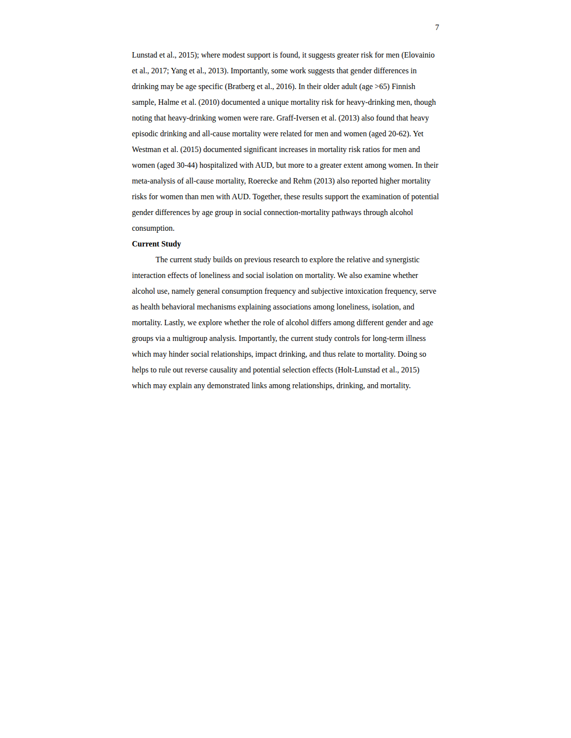7
Lunstad et al., 2015); where modest support is found, it suggests greater risk for men (Elovainio et al., 2017; Yang et al., 2013). Importantly, some work suggests that gender differences in drinking may be age specific (Bratberg et al., 2016). In their older adult (age >65) Finnish sample, Halme et al. (2010) documented a unique mortality risk for heavy-drinking men, though noting that heavy-drinking women were rare. Graff-Iversen et al. (2013) also found that heavy episodic drinking and all-cause mortality were related for men and women (aged 20-62). Yet Westman et al. (2015) documented significant increases in mortality risk ratios for men and women (aged 30-44) hospitalized with AUD, but more to a greater extent among women. In their meta-analysis of all-cause mortality, Roerecke and Rehm (2013) also reported higher mortality risks for women than men with AUD. Together, these results support the examination of potential gender differences by age group in social connection-mortality pathways through alcohol consumption.
Current Study
The current study builds on previous research to explore the relative and synergistic interaction effects of loneliness and social isolation on mortality. We also examine whether alcohol use, namely general consumption frequency and subjective intoxication frequency, serve as health behavioral mechanisms explaining associations among loneliness, isolation, and mortality. Lastly, we explore whether the role of alcohol differs among different gender and age groups via a multigroup analysis. Importantly, the current study controls for long-term illness which may hinder social relationships, impact drinking, and thus relate to mortality. Doing so helps to rule out reverse causality and potential selection effects (Holt-Lunstad et al., 2015) which may explain any demonstrated links among relationships, drinking, and mortality.